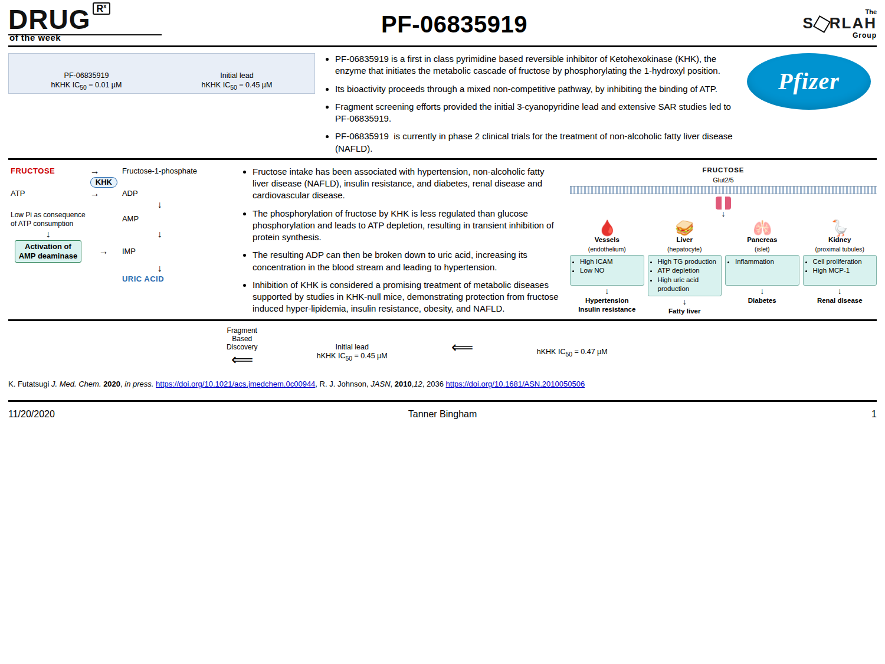DRUG Rx
of the week
PF-06835919
The
S RLAH
Group
PF-06835919 hKHK IC50 = 0.01 µM
Initial lead hKHK IC50 = 0.45 µM
PF-06835919 is a first in class pyrimidine based reversible inhibitor of Ketohexokinase (KHK), the enzyme that initiates the metabolic cascade of fructose by phosphorylating the 1-hydroxyl position.
Its bioactivity proceeds through a mixed non-competitive pathway, by inhibiting the binding of ATP.
Fragment screening efforts provided the initial 3-cyanopyridine lead and extensive SAR studies led to PF-06835919.
PF-06835919 is currently in phase 2 clinical trials for the treatment of non-alcoholic fatty liver disease (NAFLD).
Pfizer
| FRUCTOSE | → | Fructose-1-phosphate |
| | KHK | |
| ATP | → | ADP |
| | | ↓ |
| Low Pi as consequence of ATP consumption | | AMP |
| ↓ | | ↓ |
| Activation of AMP deaminase | → | IMP |
| | | ↓ |
| | | URIC ACID |
Fructose intake has been associated with hypertension, non-alcoholic fatty liver disease (NAFLD), insulin resistance, and diabetes, renal disease and cardiovascular disease.
The phosphorylation of fructose by KHK is less regulated than glucose phosphorylation and leads to ATP depletion, resulting in transient inhibition of protein synthesis.
The resulting ADP can then be broken down to uric acid, increasing its concentration in the blood stream and leading to hypertension.
Inhibition of KHK is considered a promising treatment of metabolic diseases supported by studies in KHK-null mice, demonstrating protection from fructose induced hyper-lipidemia, insulin resistance, obesity, and NAFLD.
FRUCTOSE
Glut2/5
↓
🩸
Vessels
(endothelium)
High ICAM
Low NO
↓
Hypertension
Insulin resistance
🥪
Liver
(hepatocyte)
High TG production
ATP depletion
High uric acid production
↓
Fatty liver
🫁
Pancreas
(islet)
Inflammation
↓
Diabetes
🪿
Kidney
(proximal tubules)
Cell proliferation
High MCP-1
↓
Renal disease
Fragment
Based
Discovery ⟸
Initial lead
hKHK IC50 = 0.45 µM
⟸
hKHK IC50 = 0.47 µM
K. Futatsugi J. Med. Chem. 2020, in press. https://doi.org/10.1021/acs.jmedchem.0c00944, R. J. Johnson, JASN, 2010,12, 2036 https://doi.org/10.1681/ASN.2010050506
11/20/2020
Tanner Bingham
1